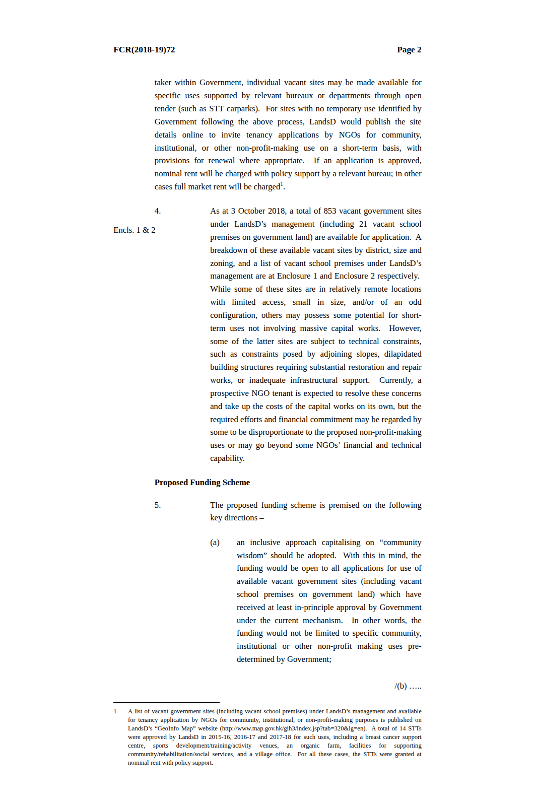FCR(2018-19)72 Page 2
taker within Government, individual vacant sites may be made available for specific uses supported by relevant bureaux or departments through open tender (such as STT carparks). For sites with no temporary use identified by Government following the above process, LandsD would publish the site details online to invite tenancy applications by NGOs for community, institutional, or other non-profit-making use on a short-term basis, with provisions for renewal where appropriate. If an application is approved, nominal rent will be charged with policy support by a relevant bureau; in other cases full market rent will be charged1.
4.
As at 3 October 2018, a total of 853 vacant government sites under LandsD’s management (including 21 vacant school premises on government land) are available for application. A breakdown of these available vacant sites by district, size and zoning, and a list of vacant school premises under LandsD’s management are at Enclosure 1 and Enclosure 2 respectively. While some of these sites are in relatively remote locations with limited access, small in size, and/or of an odd configuration, others may possess some potential for short-term uses not involving massive capital works. However, some of the latter sites are subject to technical constraints, such as constraints posed by adjoining slopes, dilapidated building structures requiring substantial restoration and repair works, or inadequate infrastructural support. Currently, a prospective NGO tenant is expected to resolve these concerns and take up the costs of the capital works on its own, but the required efforts and financial commitment may be regarded by some to be disproportionate to the proposed non-profit-making uses or may go beyond some NGOs’ financial and technical capability.
Proposed Funding Scheme
5.
The proposed funding scheme is premised on the following key directions –
(a) an inclusive approach capitalising on “community wisdom” should be adopted. With this in mind, the funding would be open to all applications for use of available vacant government sites (including vacant school premises on government land) which have received at least in-principle approval by Government under the current mechanism. In other words, the funding would not be limited to specific community, institutional or other non-profit making uses pre-determined by Government;
/(b) …..
Encls. 1 & 2
1 A list of vacant government sites (including vacant school premises) under LandsD’s management and available for tenancy application by NGOs for community, institutional, or non-profit-making purposes is published on LandsD’s “GeoInfo Map” website (http://www.map.gov.hk/gih3/index.jsp?tab=320&lg=en). A total of 14 STTs were approved by LandsD in 2015-16, 2016-17 and 2017-18 for such uses, including a breast cancer support centre, sports development/training/activity venues, an organic farm, facilities for supporting community/rehabilitation/social services, and a village office. For all these cases, the STTs were granted at nominal rent with policy support.